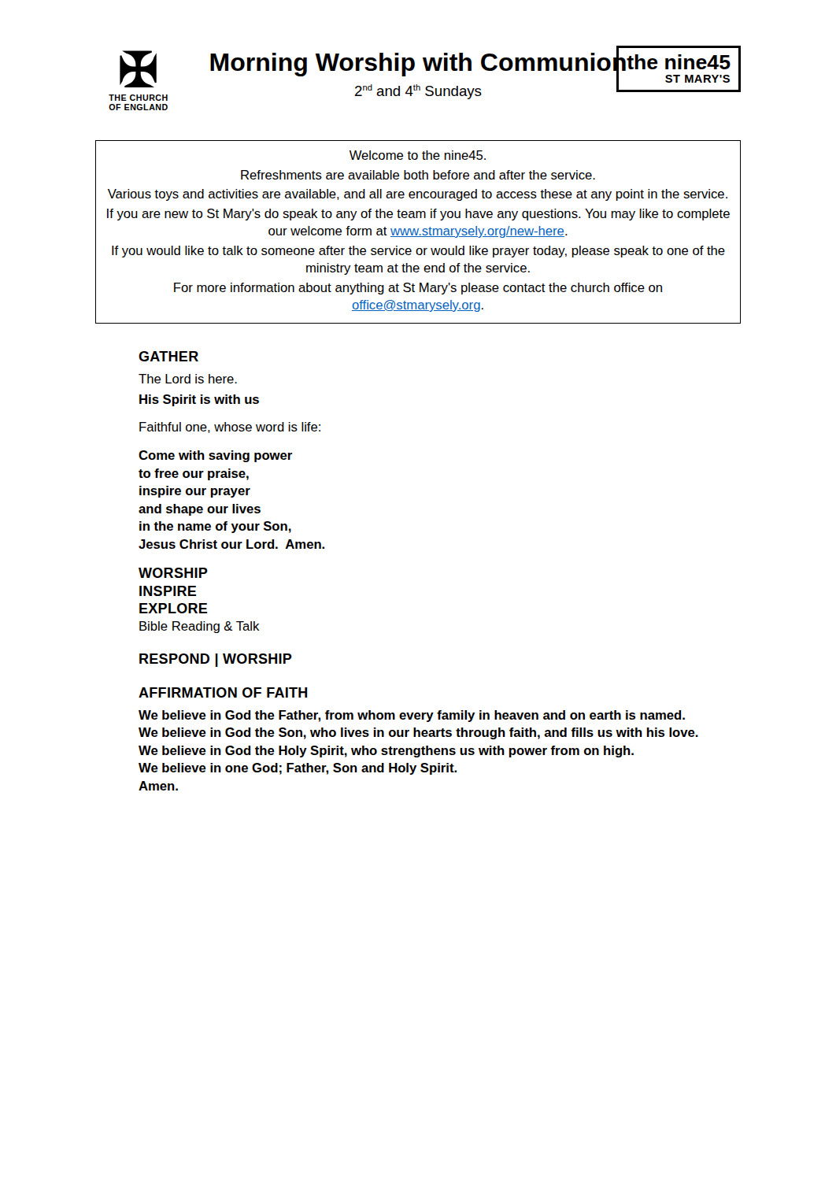✠ THE CHURCH
OF ENGLAND
the nine45
ST MARY'S
Morning Worship with Communion
2nd and 4th Sundays
Welcome to the nine45.
Refreshments are available both before and after the service.
Various toys and activities are available, and all are encouraged to access these at any point in the service.
If you are new to St Mary's do speak to any of the team if you have any questions. You may like to complete our welcome form at www.stmarysely.org/new-here.
If you would like to talk to someone after the service or would like prayer today, please speak to one of the ministry team at the end of the service.
For more information about anything at St Mary's please contact the church office on office@stmarysely.org.
GATHER
The Lord is here.
His Spirit is with us
Faithful one, whose word is life:
Come with saving power to free our praise, inspire our prayer and shape our lives in the name of your Son, Jesus Christ our Lord. Amen.
WORSHIP
INSPIRE
EXPLORE
Bible Reading & Talk
RESPOND | WORSHIP
AFFIRMATION OF FAITH
We believe in God the Father, from whom every family in heaven and on earth is named. We believe in God the Son, who lives in our hearts through faith, and fills us with his love. We believe in God the Holy Spirit, who strengthens us with power from on high. We believe in one God; Father, Son and Holy Spirit. Amen.